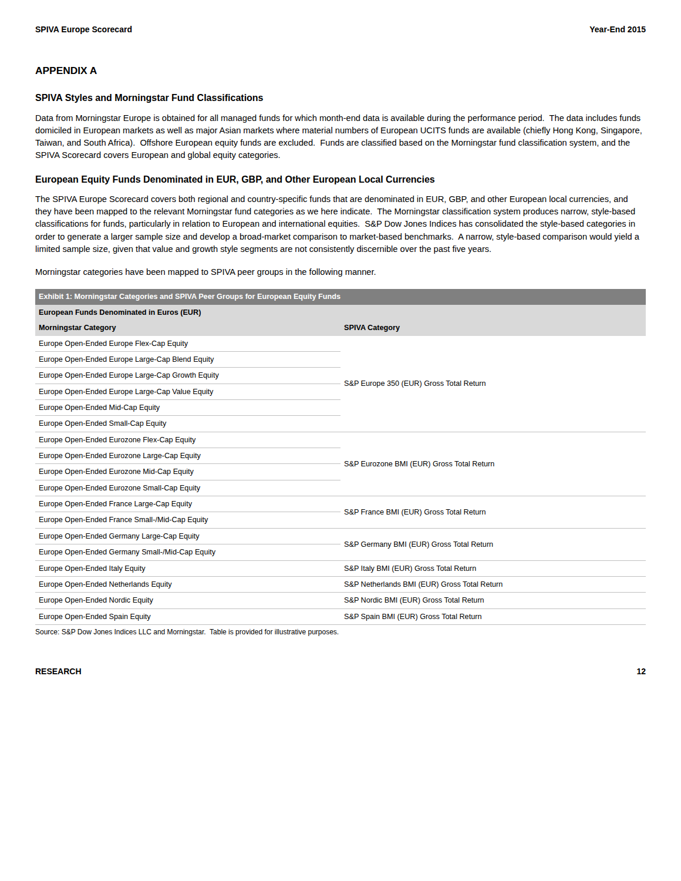SPIVA Europe Scorecard Year-End 2015
APPENDIX A
SPIVA Styles and Morningstar Fund Classifications
Data from Morningstar Europe is obtained for all managed funds for which month-end data is available during the performance period. The data includes funds domiciled in European markets as well as major Asian markets where material numbers of European UCITS funds are available (chiefly Hong Kong, Singapore, Taiwan, and South Africa). Offshore European equity funds are excluded. Funds are classified based on the Morningstar fund classification system, and the SPIVA Scorecard covers European and global equity categories.
European Equity Funds Denominated in EUR, GBP, and Other European Local Currencies
The SPIVA Europe Scorecard covers both regional and country-specific funds that are denominated in EUR, GBP, and other European local currencies, and they have been mapped to the relevant Morningstar fund categories as we here indicate. The Morningstar classification system produces narrow, style-based classifications for funds, particularly in relation to European and international equities. S&P Dow Jones Indices has consolidated the style-based categories in order to generate a larger sample size and develop a broad-market comparison to market-based benchmarks. A narrow, style-based comparison would yield a limited sample size, given that value and growth style segments are not consistently discernible over the past five years.
Morningstar categories have been mapped to SPIVA peer groups in the following manner.
Exhibit 1: Morningstar Categories and SPIVA Peer Groups for European Equity Funds
| European Funds Denominated in Euros (EUR) |
| --- |
| Morningstar Category | SPIVA Category |
| Europe Open-Ended Europe Flex-Cap Equity | S&P Europe 350 (EUR) Gross Total Return |
| Europe Open-Ended Europe Large-Cap Blend Equity |
| Europe Open-Ended Europe Large-Cap Growth Equity |
| Europe Open-Ended Europe Large-Cap Value Equity |
| Europe Open-Ended Mid-Cap Equity |
| Europe Open-Ended Small-Cap Equity |
| Europe Open-Ended Eurozone Flex-Cap Equity | S&P Eurozone BMI (EUR) Gross Total Return |
| Europe Open-Ended Eurozone Large-Cap Equity |
| Europe Open-Ended Eurozone Mid-Cap Equity |
| Europe Open-Ended Eurozone Small-Cap Equity |
| Europe Open-Ended France Large-Cap Equity | S&P France BMI (EUR) Gross Total Return |
| Europe Open-Ended France Small-/Mid-Cap Equity |
| Europe Open-Ended Germany Large-Cap Equity | S&P Germany BMI (EUR) Gross Total Return |
| Europe Open-Ended Germany Small-/Mid-Cap Equity |
| Europe Open-Ended Italy Equity | S&P Italy BMI (EUR) Gross Total Return |
| Europe Open-Ended Netherlands Equity | S&P Netherlands BMI (EUR) Gross Total Return |
| Europe Open-Ended Nordic Equity | S&P Nordic BMI (EUR) Gross Total Return |
| Europe Open-Ended Spain Equity | S&P Spain BMI (EUR) Gross Total Return |
Source: S&P Dow Jones Indices LLC and Morningstar. Table is provided for illustrative purposes.
RESEARCH 12